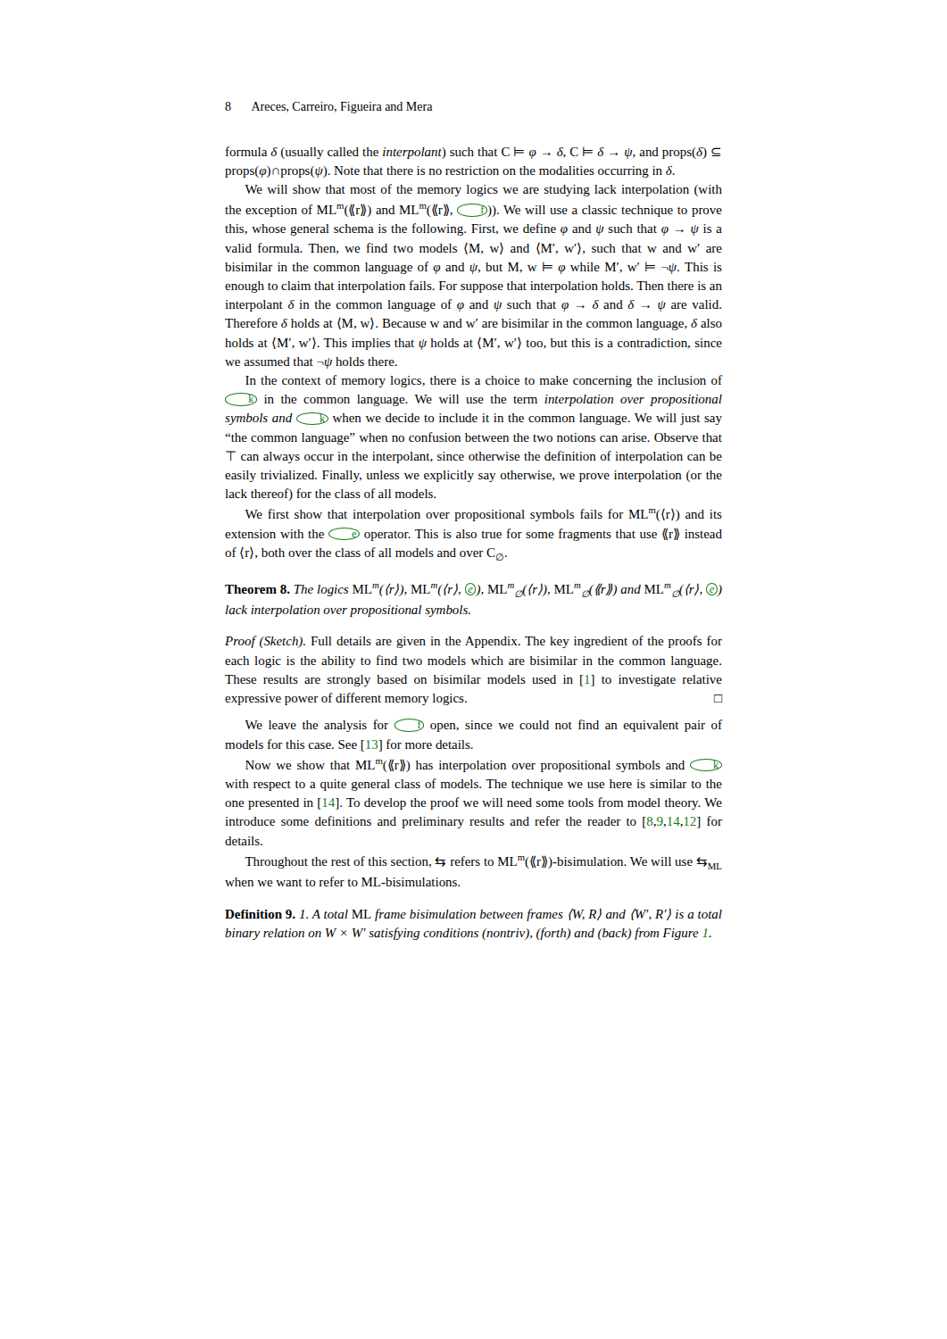8 Areces, Carreiro, Figueira and Mera
formula δ (usually called the interpolant) such that C ⊨ φ → δ, C ⊨ δ → ψ, and props(δ) ⊆ props(φ)∩props(ψ). Note that there is no restriction on the modalities occurring in δ.
We will show that most of the memory logics we are studying lack interpolation (with the exception of ML m(⟪r⟫) and ML m(⟪r⟫, f)). We will use a classic technique to prove this, whose general schema is the following. First, we define φ and ψ such that φ → ψ is a valid formula. Then, we find two models ⟨M, w⟩ and ⟨M′, w′⟩, such that w and w′ are bisimilar in the common language of φ and ψ, but M, w ⊨ φ while M′, w′ ⊨ ¬ψ. This is enough to claim that interpolation fails. For suppose that interpolation holds. Then there is an interpolant δ in the common language of φ and ψ such that φ → δ and δ → ψ are valid. Therefore δ holds at ⟨M, w⟩. Because w and w′ are bisimilar in the common language, δ also holds at ⟨M′, w′⟩. This implies that ψ holds at ⟨M′, w′⟩ too, but this is a contradiction, since we assumed that ¬ψ holds there.
In the context of memory logics, there is a choice to make concerning the inclusion of k in the common language. We will use the term interpolation over propositional symbols and k when we decide to include it in the common language. We will just say “the common language” when no confusion between the two notions can arise. Observe that ⊤ can always occur in the interpolant, since otherwise the definition of interpolation can be easily trivialized. Finally, unless we explicitly say otherwise, we prove interpolation (or the lack thereof) for the class of all models.
We first show that interpolation over propositional symbols fails for ML m(⟨r⟩) and its extension with the e operator. This is also true for some fragments that use ⟪r⟫ instead of ⟨r⟩, both over the class of all models and over C∅.
Theorem 8. The logics ML m(⟨r⟩), ML m(⟨r⟩, e), ML m∅(⟨r⟩), ML m∅(⟪r⟫) and ML m∅(⟨r⟩, e) lack interpolation over propositional symbols.
Proof (Sketch). Full details are given in the Appendix. The key ingredient of the proofs for each logic is the ability to find two models which are bisimilar in the common language. These results are strongly based on bisimilar models used in [1] to investigate relative expressive power of different memory logics. □
We leave the analysis for f open, since we could not find an equivalent pair of models for this case. See [13] for more details.
Now we show that ML m(⟪r⟫) has interpolation over propositional symbols and k with respect to a quite general class of models. The technique we use here is similar to the one presented in [14]. To develop the proof we will need some tools from model theory. We introduce some definitions and preliminary results and refer the reader to [8,9,14,12] for details.
Throughout the rest of this section, ⇆ refers to ML m(⟪r⟫)-bisimulation. We will use ⇆ML when we want to refer to ML-bisimulations.
Definition 9. 1. A total ML frame bisimulation between frames ⟨W, R⟩ and ⟨W′, R′⟩ is a total binary relation on W × W′ satisfying conditions (nontriv), (forth) and (back) from Figure 1.